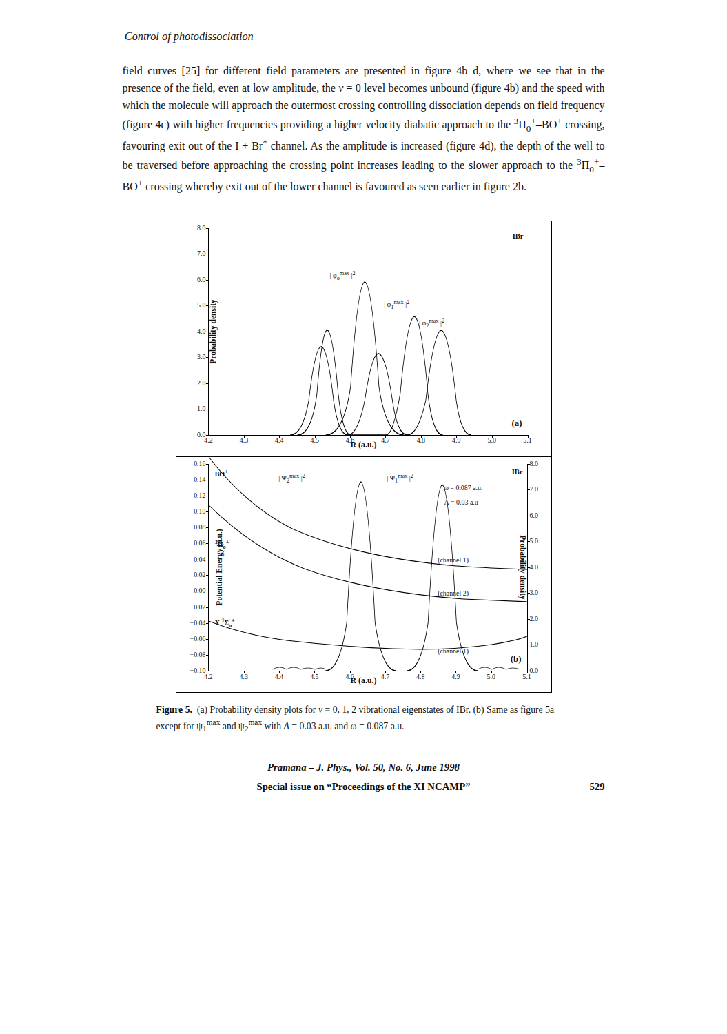Control of photodissociation
field curves [25] for different field parameters are presented in figure 4b–d, where we see that in the presence of the field, even at low amplitude, the v = 0 level becomes unbound (figure 4b) and the speed with which the molecule will approach the outermost crossing controlling dissociation depends on field frequency (figure 4c) with higher frequencies providing a higher velocity diabatic approach to the 3Π0+–BO+ crossing, favouring exit out of the I + Br* channel. As the amplitude is increased (figure 4d), the depth of the well to be traversed before approaching the crossing point increases leading to the slower approach to the 3Π0+–BO+ crossing whereby exit out of the lower channel is favoured as seen earlier in figure 2b.
Probability density 8.0 7.0 6.0 5.0 4.0 3.0 2.0 1.0 0.0 4.2 4.3 4.4 4.5 4.6 4.7 4.8 4.9 5.0 5.1 IBr | φomax |2 | φ1max |2 | φ2max |2 (a)
R (a.u.)
Potential Energy (a.u.) Probability density 0.16 0.14 0.12 0.10 0.08 0.06 0.04 0.02 0.00 −0.02 −0.04 −0.06 −0.08 −0.10 8.0 7.0 6.0 5.0 4.0 3.0 2.0 1.0 0.0 4.2 4.3 4.4 4.5 4.6 4.7 4.8 4.9 5.0 5.1 IBr BO+ 3Πo+ X 1Σo+ | Ψ2max |2 | Ψ1max |2 ω = 0.087 a.u. A = 0.03 a.u (channel 1) (channel 2) (channel 1) (b)
R (a.u.)
Figure 5. (a) Probability density plots for v = 0, 1, 2 vibrational eigenstates of IBr. (b) Same as figure 5a except for ψ1max and ψ2max with A = 0.03 a.u. and ω = 0.087 a.u.
Pramana – J. Phys., Vol. 50, No. 6, June 1998
Special issue on “Proceedings of the XI NCAMP”529